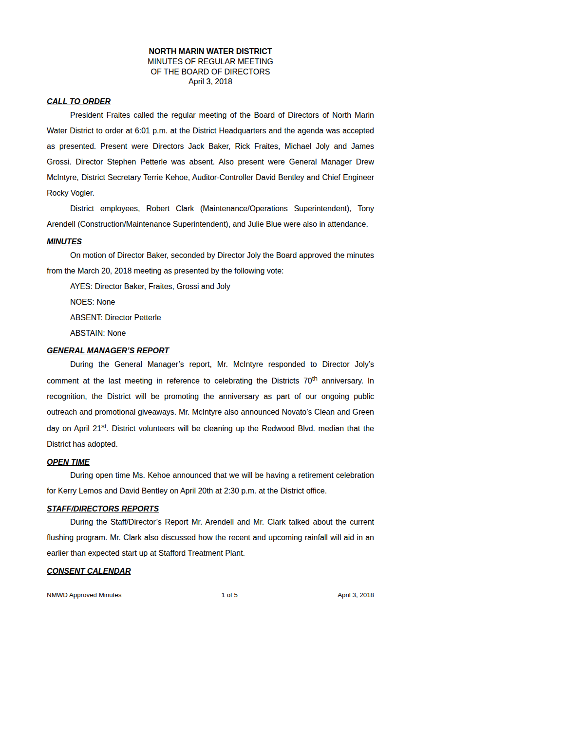NORTH MARIN WATER DISTRICT
MINUTES OF REGULAR MEETING
OF THE BOARD OF DIRECTORS
April 3, 2018
CALL TO ORDER
President Fraites called the regular meeting of the Board of Directors of North Marin Water District to order at 6:01 p.m. at the District Headquarters and the agenda was accepted as presented. Present were Directors Jack Baker, Rick Fraites, Michael Joly and James Grossi. Director Stephen Petterle was absent. Also present were General Manager Drew McIntyre, District Secretary Terrie Kehoe, Auditor-Controller David Bentley and Chief Engineer Rocky Vogler.
District employees, Robert Clark (Maintenance/Operations Superintendent), Tony Arendell (Construction/Maintenance Superintendent), and Julie Blue were also in attendance.
MINUTES
On motion of Director Baker, seconded by Director Joly the Board approved the minutes from the March 20, 2018 meeting as presented by the following vote:
AYES: Director Baker, Fraites, Grossi and Joly
NOES: None
ABSENT: Director Petterle
ABSTAIN: None
GENERAL MANAGER’S REPORT
During the General Manager’s report, Mr. McIntyre responded to Director Joly’s comment at the last meeting in reference to celebrating the Districts 70th anniversary. In recognition, the District will be promoting the anniversary as part of our ongoing public outreach and promotional giveaways. Mr. McIntyre also announced Novato’s Clean and Green day on April 21st. District volunteers will be cleaning up the Redwood Blvd. median that the District has adopted.
OPEN TIME
During open time Ms. Kehoe announced that we will be having a retirement celebration for Kerry Lemos and David Bentley on April 20th at 2:30 p.m. at the District office.
STAFF/DIRECTORS REPORTS
During the Staff/Director’s Report Mr. Arendell and Mr. Clark talked about the current flushing program. Mr. Clark also discussed how the recent and upcoming rainfall will aid in an earlier than expected start up at Stafford Treatment Plant.
CONSENT CALENDAR
NMWD Approved Minutes 1 of 5 April 3, 2018